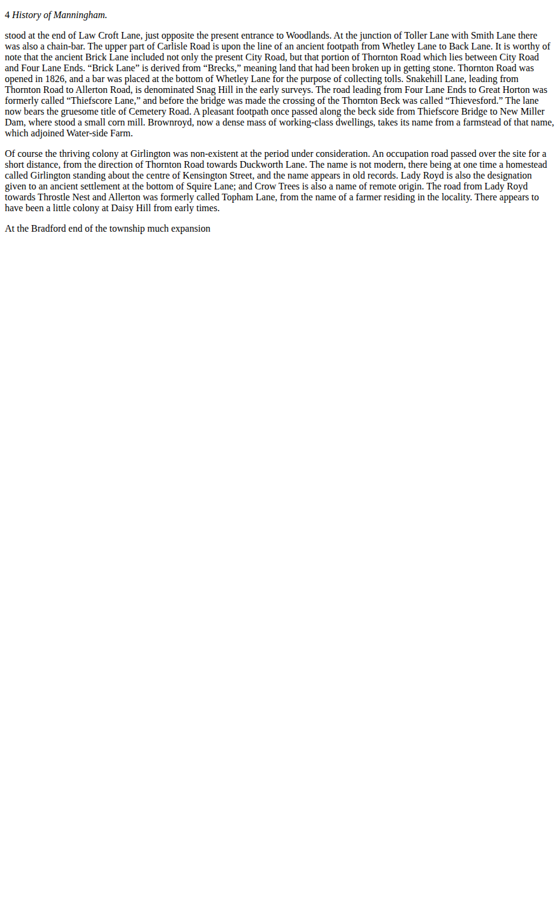4 History of Manningham.
stood at the end of Law Croft Lane, just opposite the present entrance to Woodlands. At the junction of Toller Lane with Smith Lane there was also a chain-bar. The upper part of Carlisle Road is upon the line of an ancient footpath from Whetley Lane to Back Lane. It is worthy of note that the ancient Brick Lane included not only the present City Road, but that portion of Thornton Road which lies between City Road and Four Lane Ends. “Brick Lane” is derived from “Brecks,” meaning land that had been broken up in getting stone. Thornton Road was opened in 1826, and a bar was placed at the bottom of Whetley Lane for the purpose of collecting tolls. Snakehill Lane, leading from Thornton Road to Allerton Road, is denominated Snag Hill in the early surveys. The road leading from Four Lane Ends to Great Horton was formerly called “Thiefscore Lane,” and before the bridge was made the crossing of the Thornton Beck was called “Thievesford.” The lane now bears the gruesome title of Cemetery Road. A pleasant footpath once passed along the beck side from Thiefscore Bridge to New Miller Dam, where stood a small corn mill. Brownroyd, now a dense mass of working-class dwellings, takes its name from a farmstead of that name, which adjoined Water-side Farm.
Of course the thriving colony at Girlington was non-existent at the period under consideration. An occupation road passed over the site for a short distance, from the direction of Thornton Road towards Duckworth Lane. The name is not modern, there being at one time a homestead called Girlington standing about the centre of Kensington Street, and the name appears in old records. Lady Royd is also the designation given to an ancient settlement at the bottom of Squire Lane; and Crow Trees is also a name of remote origin. The road from Lady Royd towards Throstle Nest and Allerton was formerly called Topham Lane, from the name of a farmer residing in the locality. There appears to have been a little colony at Daisy Hill from early times.
At the Bradford end of the township much expansion